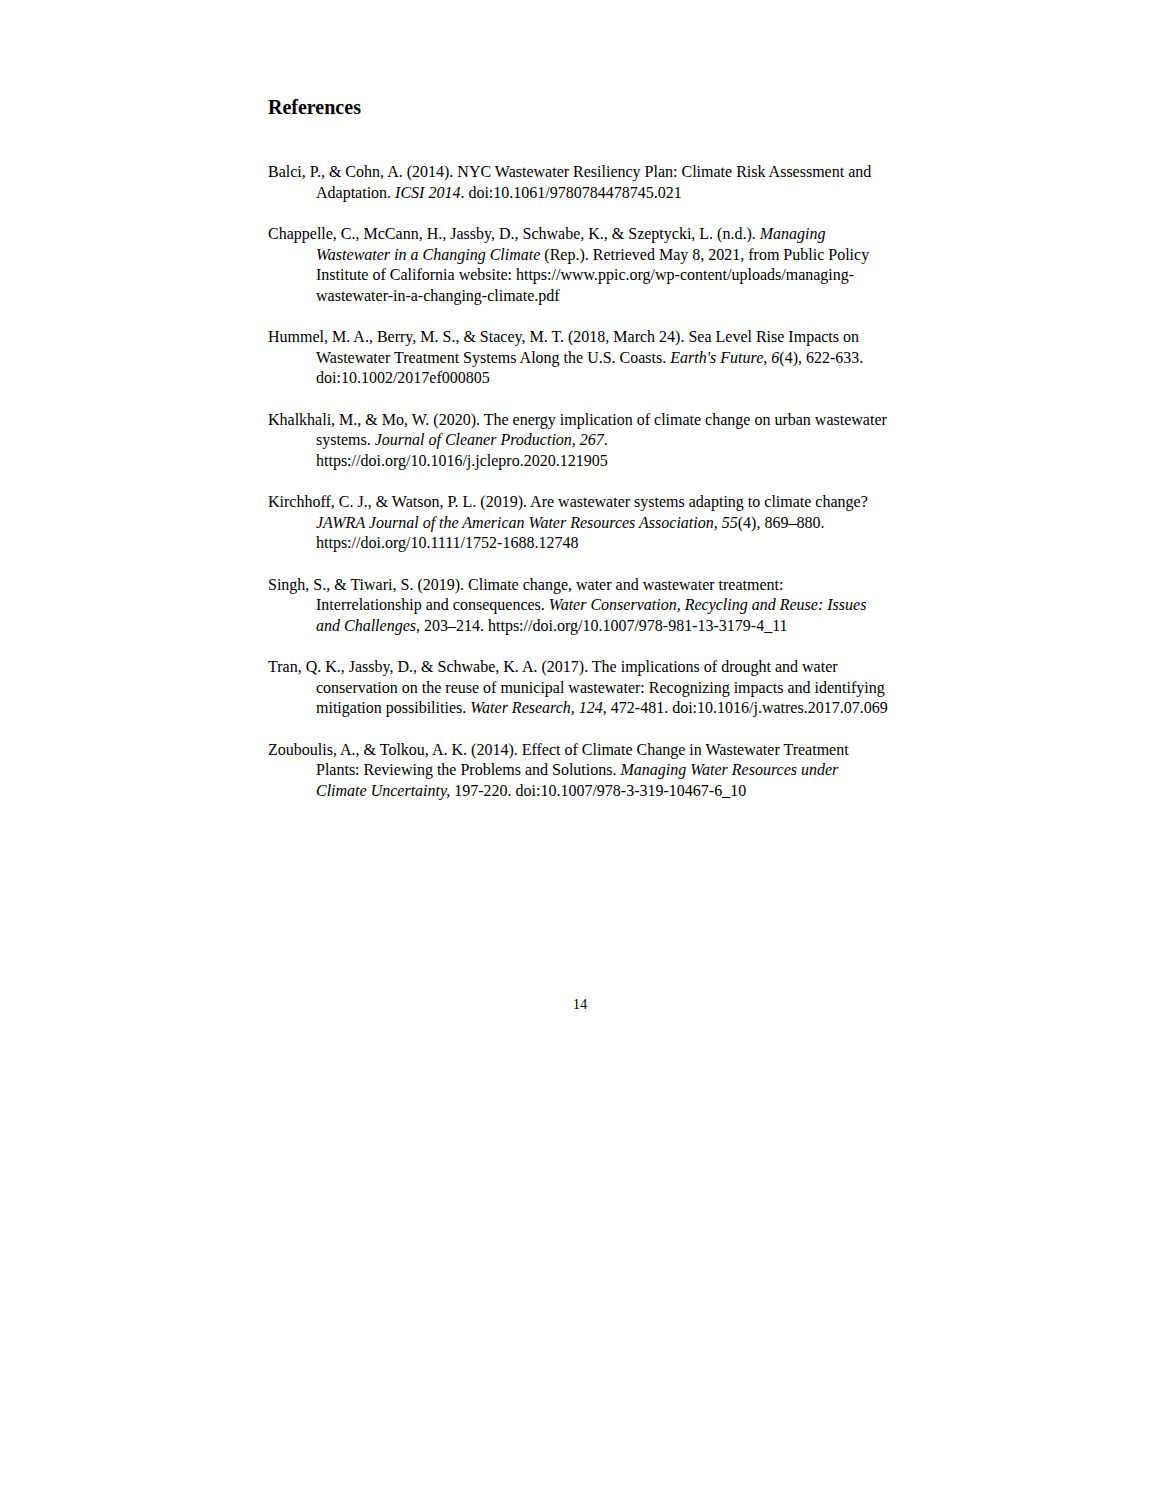References
Balci, P., & Cohn, A. (2014). NYC Wastewater Resiliency Plan: Climate Risk Assessment and Adaptation. ICSI 2014. doi:10.1061/9780784478745.021
Chappelle, C., McCann, H., Jassby, D., Schwabe, K., & Szeptycki, L. (n.d.). Managing Wastewater in a Changing Climate (Rep.). Retrieved May 8, 2021, from Public Policy Institute of California website: https://www.ppic.org/wp-content/uploads/managing-wastewater-in-a-changing-climate.pdf
Hummel, M. A., Berry, M. S., & Stacey, M. T. (2018, March 24). Sea Level Rise Impacts on Wastewater Treatment Systems Along the U.S. Coasts. Earth's Future, 6(4), 622-633. doi:10.1002/2017ef000805
Khalkhali, M., & Mo, W. (2020). The energy implication of climate change on urban wastewater systems. Journal of Cleaner Production, 267. https://doi.org/10.1016/j.jclepro.2020.121905
Kirchhoff, C. J., & Watson, P. L. (2019). Are wastewater systems adapting to climate change? JAWRA Journal of the American Water Resources Association, 55(4), 869–880. https://doi.org/10.1111/1752-1688.12748
Singh, S., & Tiwari, S. (2019). Climate change, water and wastewater treatment: Interrelationship and consequences. Water Conservation, Recycling and Reuse: Issues and Challenges, 203–214. https://doi.org/10.1007/978-981-13-3179-4_11
Tran, Q. K., Jassby, D., & Schwabe, K. A. (2017). The implications of drought and water conservation on the reuse of municipal wastewater: Recognizing impacts and identifying mitigation possibilities. Water Research, 124, 472-481. doi:10.1016/j.watres.2017.07.069
Zouboulis, A., & Tolkou, A. K. (2014). Effect of Climate Change in Wastewater Treatment Plants: Reviewing the Problems and Solutions. Managing Water Resources under Climate Uncertainty, 197-220. doi:10.1007/978-3-319-10467-6_10
14